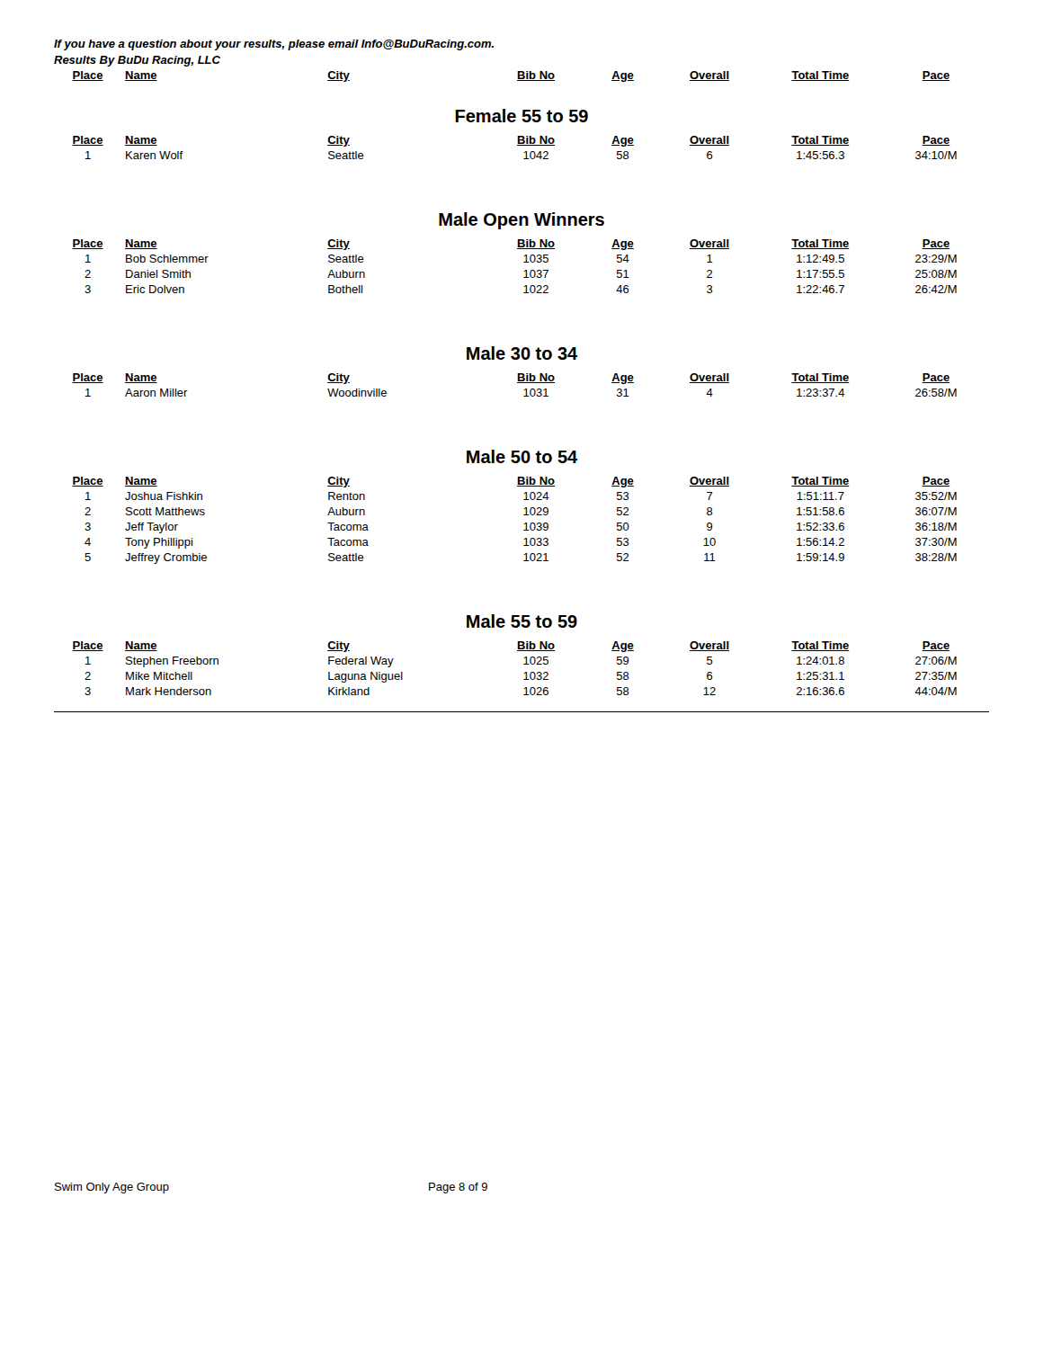If you have a question about your results, please email Info@BuDuRacing.com.
Results By BuDu Racing, LLC
| Place | Name | City | Bib No | Age | Overall | Total Time | Pace |
| --- | --- | --- | --- | --- | --- | --- | --- |
Female 55 to 59
| Place | Name | City | Bib No | Age | Overall | Total Time | Pace |
| --- | --- | --- | --- | --- | --- | --- | --- |
| 1 | Karen Wolf | Seattle | 1042 | 58 | 6 | 1:45:56.3 | 34:10/M |
Male Open Winners
| Place | Name | City | Bib No | Age | Overall | Total Time | Pace |
| --- | --- | --- | --- | --- | --- | --- | --- |
| 1 | Bob Schlemmer | Seattle | 1035 | 54 | 1 | 1:12:49.5 | 23:29/M |
| 2 | Daniel Smith | Auburn | 1037 | 51 | 2 | 1:17:55.5 | 25:08/M |
| 3 | Eric Dolven | Bothell | 1022 | 46 | 3 | 1:22:46.7 | 26:42/M |
Male 30 to 34
| Place | Name | City | Bib No | Age | Overall | Total Time | Pace |
| --- | --- | --- | --- | --- | --- | --- | --- |
| 1 | Aaron Miller | Woodinville | 1031 | 31 | 4 | 1:23:37.4 | 26:58/M |
Male 50 to 54
| Place | Name | City | Bib No | Age | Overall | Total Time | Pace |
| --- | --- | --- | --- | --- | --- | --- | --- |
| 1 | Joshua Fishkin | Renton | 1024 | 53 | 7 | 1:51:11.7 | 35:52/M |
| 2 | Scott Matthews | Auburn | 1029 | 52 | 8 | 1:51:58.6 | 36:07/M |
| 3 | Jeff Taylor | Tacoma | 1039 | 50 | 9 | 1:52:33.6 | 36:18/M |
| 4 | Tony Phillippi | Tacoma | 1033 | 53 | 10 | 1:56:14.2 | 37:30/M |
| 5 | Jeffrey Crombie | Seattle | 1021 | 52 | 11 | 1:59:14.9 | 38:28/M |
Male 55 to 59
| Place | Name | City | Bib No | Age | Overall | Total Time | Pace |
| --- | --- | --- | --- | --- | --- | --- | --- |
| 1 | Stephen Freeborn | Federal Way | 1025 | 59 | 5 | 1:24:01.8 | 27:06/M |
| 2 | Mike Mitchell | Laguna Niguel | 1032 | 58 | 6 | 1:25:31.1 | 27:35/M |
| 3 | Mark Henderson | Kirkland | 1026 | 58 | 12 | 2:16:36.6 | 44:04/M |
Swim Only Age Group Page 8 of 9